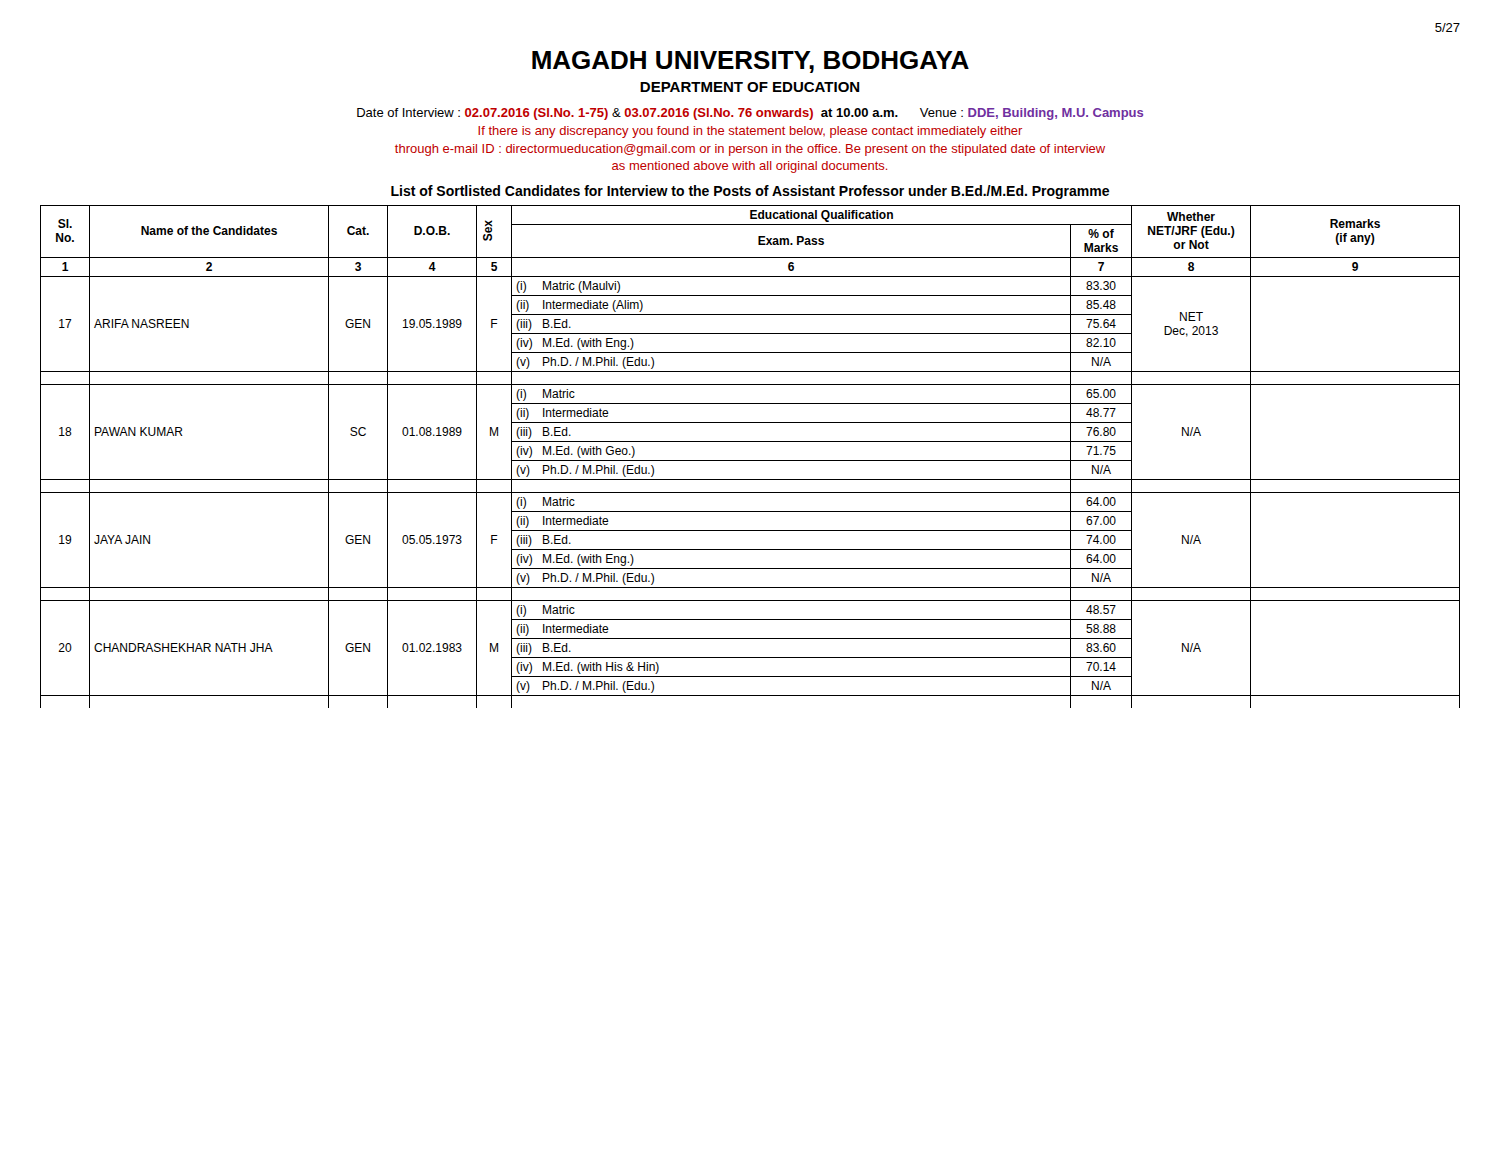5/27
MAGADH UNIVERSITY, BODHGAYA
DEPARTMENT OF EDUCATION
Date of Interview : 02.07.2016 (Sl.No. 1-75) & 03.07.2016 (Sl.No. 76 onwards) at 10.00 a.m. Venue : DDE, Building, M.U. Campus
If there is any discrepancy you found in the statement below, please contact immediately either
through e-mail ID : directormueducation@gmail.com or in person in the office. Be present on the stipulated date of interview
as mentioned above with all original documents.
List of Sortlisted Candidates for Interview to the Posts of Assistant Professor under B.Ed./M.Ed. Programme
| Sl. No. | Name of the Candidates | Cat. | D.O.B. | Sex | Educational Qualification | Whether NET/JRF (Edu.) or Not | Remarks (if any) |
| --- | --- | --- | --- | --- | --- | --- | --- |
| Exam. Pass | % of Marks |
| 1 | 2 | 3 | 4 | 5 | 6 | 7 | 8 | 9 |
| 17 | ARIFA NASREEN | GEN | 19.05.1989 | F | (i) Matric (Maulvi) | 83.30 | NET Dec, 2013 | |
| (ii) Intermediate (Alim) | 85.48 |
| (iii) B.Ed. | 75.64 |
| (iv) M.Ed. (with Eng.) | 82.10 |
| (v) Ph.D. / M.Phil. (Edu.) | N/A |
| 18 | PAWAN KUMAR | SC | 01.08.1989 | M | (i) Matric | 65.00 | N/A | |
| (ii) Intermediate | 48.77 |
| (iii) B.Ed. | 76.80 |
| (iv) M.Ed. (with Geo.) | 71.75 |
| (v) Ph.D. / M.Phil. (Edu.) | N/A |
| 19 | JAYA JAIN | GEN | 05.05.1973 | F | (i) Matric | 64.00 | N/A | |
| (ii) Intermediate | 67.00 |
| (iii) B.Ed. | 74.00 |
| (iv) M.Ed. (with Eng.) | 64.00 |
| (v) Ph.D. / M.Phil. (Edu.) | N/A |
| 20 | CHANDRASHEKHAR NATH JHA | GEN | 01.02.1983 | M | (i) Matric | 48.57 | N/A | |
| (ii) Intermediate | 58.88 |
| (iii) B.Ed. | 83.60 |
| (iv) M.Ed. (with His & Hin) | 70.14 |
| (v) Ph.D. / M.Phil. (Edu.) | N/A |